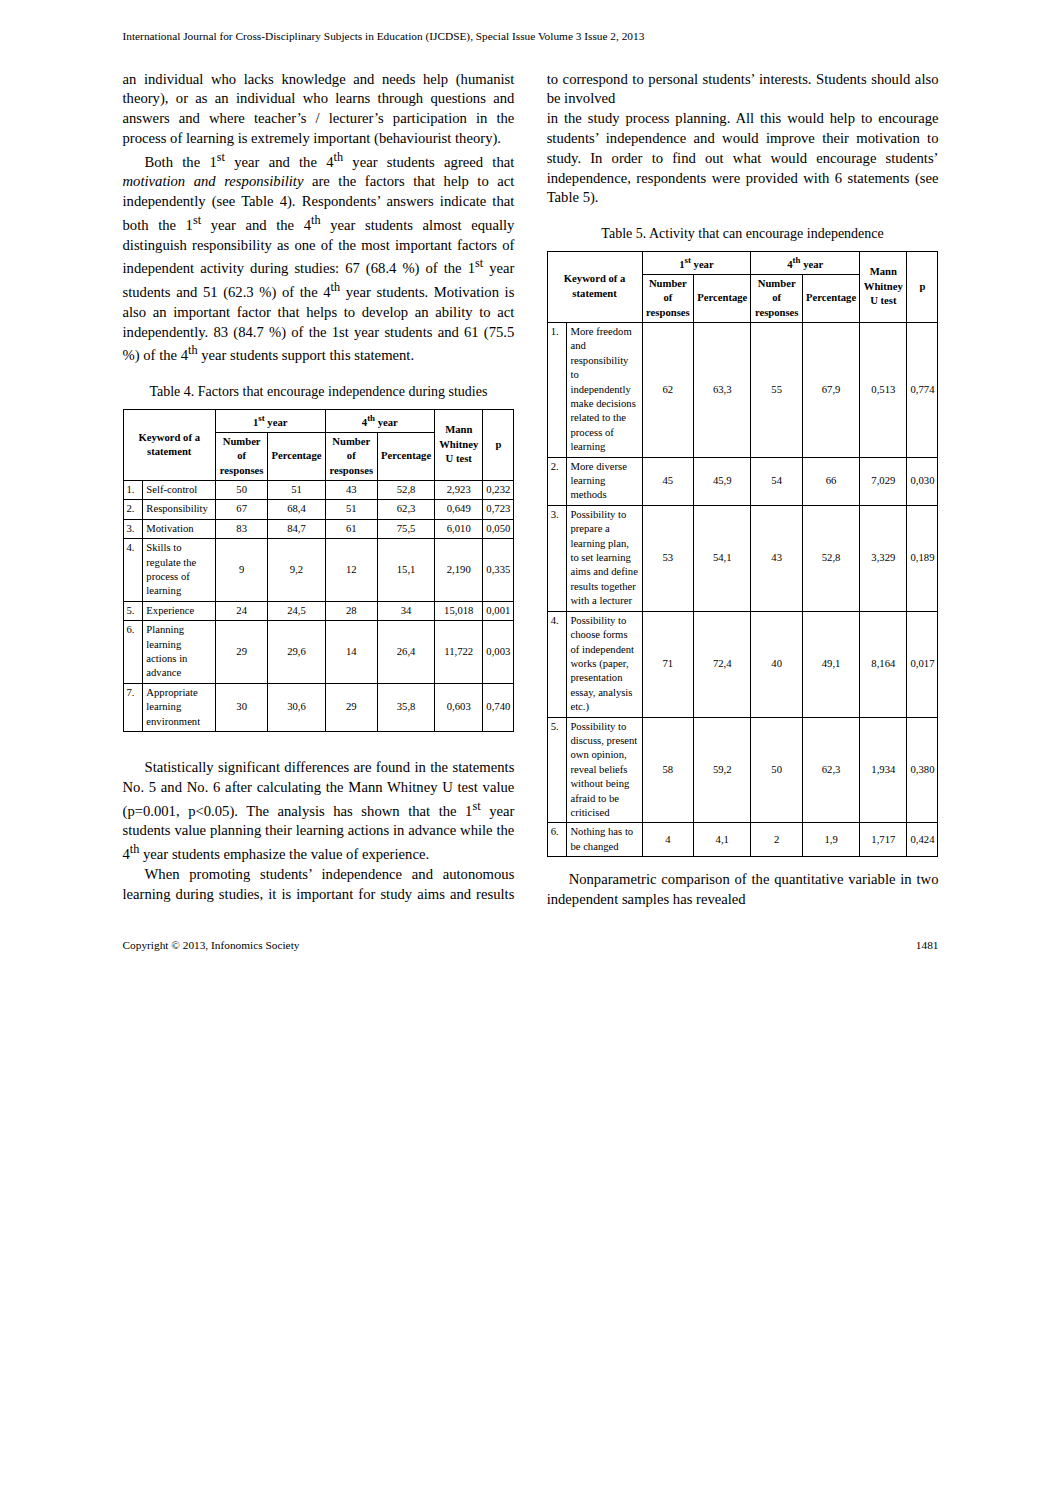International Journal for Cross-Disciplinary Subjects in Education (IJCDSE), Special Issue Volume 3 Issue 2, 2013
an individual who lacks knowledge and needs help (humanist theory), or as an individual who learns through questions and answers and where teacher’s / lecturer’s participation in the process of learning is extremely important (behaviourist theory).
Both the 1st year and the 4th year students agreed that motivation and responsibility are the factors that help to act independently (see Table 4). Respondents’ answers indicate that both the 1st year and the 4th year students almost equally distinguish responsibility as one of the most important factors of independent activity during studies: 67 (68.4 %) of the 1st year students and 51 (62.3 %) of the 4th year students. Motivation is also an important factor that helps to develop an ability to act independently. 83 (84.7 %) of the 1st year students and 61 (75.5 %) of the 4th year students support this statement.
Table 4. Factors that encourage independence during studies
| Keyword of a statement | 1 st year | 4 th year | Mann Whitney U test | p |
| --- | --- | --- | --- | --- |
| Number of responses | Percentage | Number of responses | Percentage |
| 1. | Self-control | 50 | 51 | 43 | 52,8 | 2,923 | 0,232 |
| 2. | Responsibility | 67 | 68,4 | 51 | 62,3 | 0,649 | 0,723 |
| 3. | Motivation | 83 | 84,7 | 61 | 75,5 | 6,010 | 0,050 |
| 4. | Skills to regulate the process of learning | 9 | 9,2 | 12 | 15,1 | 2,190 | 0,335 |
| 5. | Experience | 24 | 24,5 | 28 | 34 | 15,018 | 0,001 |
| 6. | Planning learning actions in advance | 29 | 29,6 | 14 | 26,4 | 11,722 | 0,003 |
| 7. | Appropriate learning environment | 30 | 30,6 | 29 | 35,8 | 0,603 | 0,740 |
Statistically significant differences are found in the statements No. 5 and No. 6 after calculating the Mann Whitney U test value (p=0.001, p<0.05). The analysis has shown that the 1st year students value planning their learning actions in advance while the 4th year students emphasize the value of experience.
When promoting students’ independence and autonomous learning during studies, it is important for study aims and results to correspond to personal students’ interests. Students should also be involved
in the study process planning. All this would help to encourage students’ independence and would improve their motivation to study. In order to find out what would encourage students’ independence, respondents were provided with 6 statements (see Table 5).
Table 5. Activity that can encourage independence
| Keyword of a statement | 1 st year | 4 th year | Mann Whitney U test | p |
| --- | --- | --- | --- | --- |
| Number of responses | Percentage | Number of responses | Percentage |
| 1. | More freedom and responsibility to independently make decisions related to the process of learning | 62 | 63,3 | 55 | 67,9 | 0,513 | 0,774 |
| 2. | More diverse learning methods | 45 | 45,9 | 54 | 66 | 7,029 | 0,030 |
| 3. | Possibility to prepare a learning plan, to set learning aims and define results together with a lecturer | 53 | 54,1 | 43 | 52,8 | 3,329 | 0,189 |
| 4. | Possibility to choose forms of independent works (paper, presentation essay, analysis etc.) | 71 | 72,4 | 40 | 49,1 | 8,164 | 0,017 |
| 5. | Possibility to discuss, present own opinion, reveal beliefs without being afraid to be criticised | 58 | 59,2 | 50 | 62,3 | 1,934 | 0,380 |
| 6. | Nothing has to be changed | 4 | 4,1 | 2 | 1,9 | 1,717 | 0,424 |
Nonparametric comparison of the quantitative variable in two independent samples has revealed
Copyright © 2013, Infonomics Society 1481